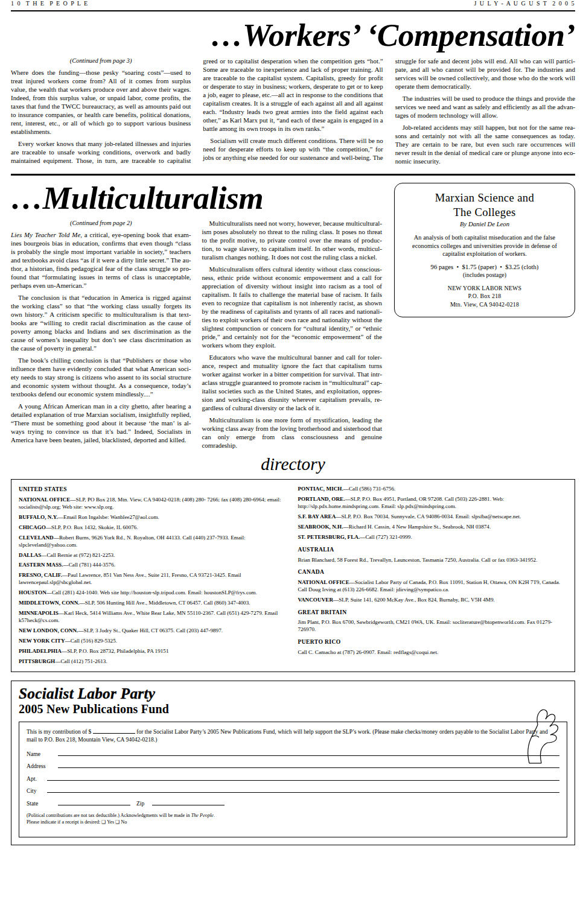1 0 T H E P E O P L E
J U L Y - A U G U S T 2 0 0 5
…Workers’ ‘Compensation’
(Continued from page 3)
Where does the funding—those pesky “soaring costs”—used to treat injured workers come from? All of it comes from surplus value, the wealth that workers produce over and above their wages. Indeed, from this surplus value, or unpaid labor, come profits, the taxes that fund the TWCC bureaucracy, as well as amounts paid out to insurance companies, or health care benefits, political donations, rent, interest, etc., or all of which go to support various business establishments.
Every worker knows that many job-related illnesses and injuries are traceable to unsafe working conditions, overwork and badly maintained equipment. Those, in turn, are traceable to capitalist greed or to capitalist desperation when the competition gets “hot.” Some are traceable to inexperience and lack of proper training. All are traceable to the capitalist system. Capitalists, greedy for profit or desperate to stay in business; workers, desperate to get or to keep a job, eager to please, etc.—all act in response to the conditions that capitalism creates. It is a struggle of each against all and all against each. “Industry leads two great armies into the field against each other,” as Karl Marx put it, “and each of these again is engaged in a battle among its own troops in its own ranks.”
Socialism will create much different conditions. There will be no need for desperate efforts to keep up with “the competition,” for jobs or anything else needed for our sustenance and well-being. The struggle for safe and decent jobs will end. All who can will participate, and all who cannot will be provided for. The industries and services will be owned collectively, and those who do the work will operate them democratically.
The industries will be used to produce the things and provide the services we need and want as safely and efficiently as all the advantages of modern technology will allow.
Job-related accidents may still happen, but not for the same reasons and certainly not with all the same consequences as today. They are certain to be rare, but even such rare occurrences will never result in the denial of medical care or plunge anyone into economic insecurity.
…Multiculturalism
(Continued from page 2)
Lies My Teacher Told Me, a critical, eye-opening book that examines bourgeois bias in education, confirms that even though “class is probably the single most important variable in society,” teachers and textbooks avoid class “as if it were a dirty little secret.” The author, a historian, finds pedagogical fear of the class struggle so profound that “formulating issues in terms of class is unacceptable, perhaps even un-American.”
The conclusion is that “education in America is rigged against the working class” so that “the working class usually forgets its own history.” A criticism specific to multiculturalism is that textbooks are “willing to credit racial discrimination as the cause of poverty among blacks and Indians and sex discrimination as the cause of women’s inequality but don’t see class discrimination as the cause of poverty in general.”
The book’s chilling conclusion is that “Publishers or those who influence them have evidently concluded that what American society needs to stay strong is citizens who assent to its social structure and economic system without thought. As a consequence, today’s textbooks defend our economic system mindlessly....”
A young African American man in a city ghetto, after hearing a detailed explanation of true Marxian socialism, insightfully replied, “There must be something good about it because ‘the man’ is always trying to convince us that it’s bad.” Indeed, Socialists in America have been beaten, jailed, blacklisted, deported and killed.
Multiculturalists need not worry, however, because multiculturalism poses absolutely no threat to the ruling class. It poses no threat to the profit motive, to private control over the means of production, to wage slavery, to capitalism itself. In other words, multiculturalism changes nothing. It does not cost the ruling class a nickel.
Multiculturalism offers cultural identity without class consciousness, ethnic pride without economic empowerment and a call for appreciation of diversity without insight into racism as a tool of capitalism. It fails to challenge the material base of racism. It fails even to recognize that capitalism is not inherently racist, as shown by the readiness of capitalists and tyrants of all races and nationalities to exploit workers of their own race and nationality without the slightest compunction or concern for “cultural identity,” or “ethnic pride,” and certainly not for the “economic empowerment” of the workers whom they exploit.
Educators who wave the multicultural banner and call for tolerance, respect and mutuality ignore the fact that capitalism turns worker against worker in a bitter competition for survival. That intraclass struggle guaranteed to promote racism in “multicultural” capitalist societies such as the United States, and exploitation, oppression and working-class disunity wherever capitalism prevails, regardless of cultural diversity or the lack of it.
Multiculturalism is one more form of mystification, leading the working class away from the loving brotherhood and sisterhood that can only emerge from class consciousness and genuine comradeship.
Marxian Science and
The Colleges
By Daniel De Leon
An analysis of both capitalist miseducation and the false economics colleges and universities provide in defense of capitalist exploitation of workers.
96 pages • $1.75 (paper) • $3.25 (cloth)
(includes postage)
NEW YORK LABOR NEWS
P.O. Box 218
Mtn. View, CA 94042-0218
directory
UNITED STATES
NATIONAL OFFICE—SLP, PO Box 218, Mtn. View, CA 94042-0218; (408) 280- 7266; fax (408) 280-6964; email: socialists@slp.org; Web site: www.slp.org.
BUFFALO, N.Y.—Email Ron Ingalsbe: Wanblee27@aol.com.
CHICAGO—SLP, P.O. Box 1432, Skokie, IL 60076.
CLEVELAND—Robert Burns, 9626 York Rd., N. Royalton, OH 44133. Call (440) 237-7933. Email: slpcleveland@yahoo.com.
DALLAS—Call Bernie at (972) 821-2253.
EASTERN MASS.—Call (781) 444-3576.
FRESNO, CALIF.—Paul Lawrence, 851 Van Ness Ave., Suite 211, Fresno, CA 93721-3425. Email lawrencepaul.slp@sbcglobal.net.
HOUSTON—Call (281) 424-1040. Web site http://houston-slp.tripod.com. Email: houstonSLP@frys.com.
MIDDLETOWN, CONN.—SLP, 506 Hunting Hill Ave., Middletown, CT 06457. Call (860) 347-4003.
MINNEAPOLIS—Karl Heck, 5414 Williams Ave., White Bear Lake, MN 55110-2367. Call (651) 429-7279. Email k57heck@cs.com.
NEW LONDON, CONN.—SLP, 3 Jodry St., Quaker Hill, CT 06375. Call (203) 447-9897.
NEW YORK CITY—Call (516) 829-5325.
PHILADELPHIA—SLP, P.O. Box 28732, Philadelphia, PA 19151
PITTSBURGH—Call (412) 751-2613.
PONTIAC, MICH.—Call (586) 731-6756.
PORTLAND, ORE.—SLP, P.O. Box 4951, Portland, OR 97208. Call (503) 226-2881. Web: http://slp.pdx.home.mindspring.com. Email: slp.pdx@mindspring.com.
S.F. BAY AREA—SLP, P.O. Box 70034, Sunnyvale, CA 94086-0034. Email: slpsfba@netscape.net.
SEABROOK, N.H.—Richard H. Cassin, 4 New Hampshire St., Seabrook, NH 03874.
ST. PETERSBURG, FLA.—Call (727) 321-0999.
AUSTRALIA
Brian Blanchard, 58 Forest Rd., Trevallyn, Launceston, Tasmania 7250, Australia. Call or fax 0363-341952.
CANADA
NATIONAL OFFICE—Socialist Labor Party of Canada, P.O. Box 11091, Station H, Ottawa, ON K2H 7T9, Canada. Call Doug Irving at (613) 226-6682. Email: jdirving@sympatico.ca.
VANCOUVER—SLP, Suite 141, 6200 McKay Ave., Box 824, Burnaby, BC, V5H 4M9.
GREAT BRITAIN
Jim Plant, P.O. Box 6700, Sawbridgeworth, CM21 0WA, UK. Email: socliterature@btopenworld.com. Fax 01279-726970.
PUERTO RICO
Call C. Camacho at (787) 26-0907. Email: redflags@coqui.net.
Socialist Labor Party
2005 New Publications Fund
This is my contribution of $ for the Socialist Labor Party’s 2005 New Publications Fund, which will help support the SLP’s work. (Please make checks/money orders payable to the Socialist Labor Party and mail to P.O. Box 218, Mountain View, CA 94042-0218.)
Name
Address
Apt.
City
State Zip
(Political contributions are not tax deductible.) Acknowledgments will be made in The People.
Please indicate if a receipt is desired: ❑ Yes ❑ No